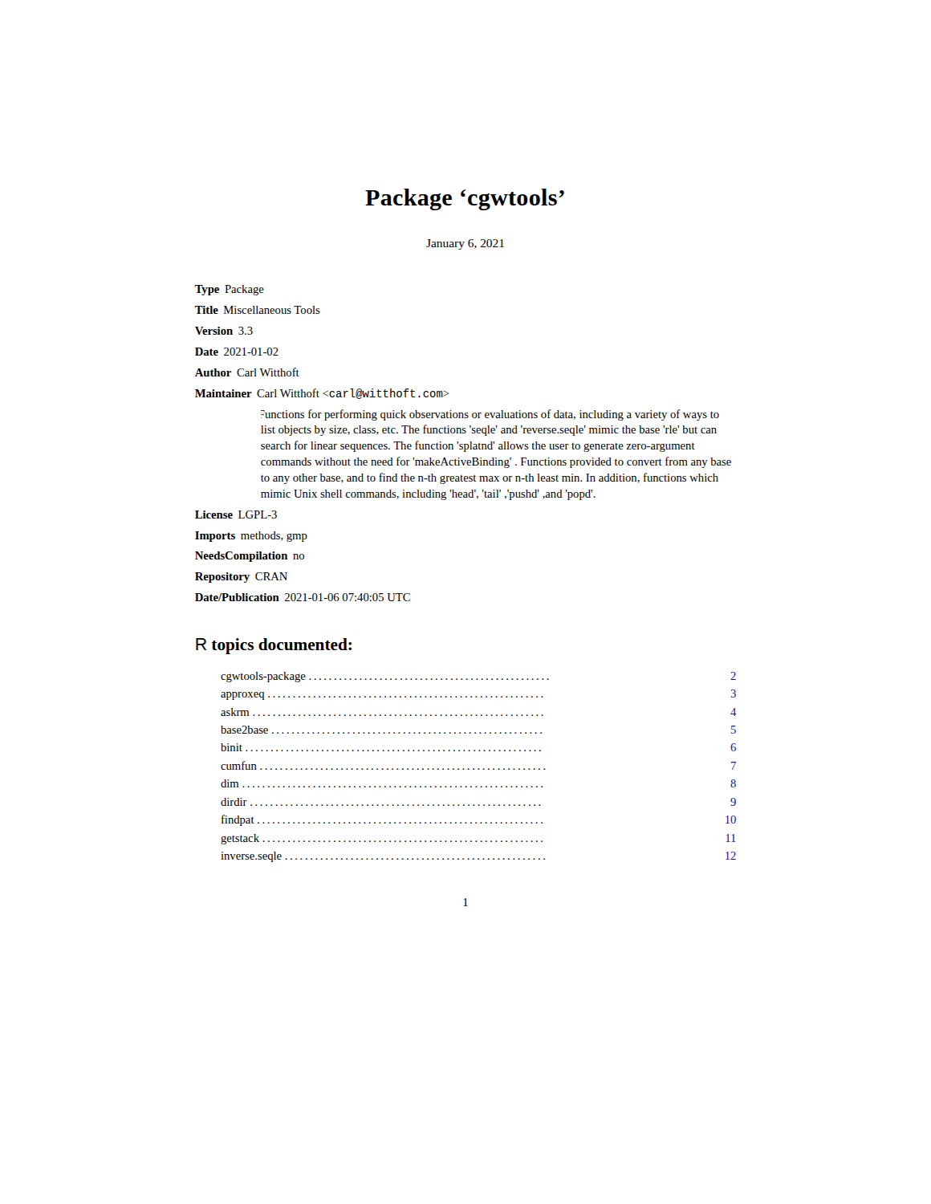Package ‘cgwtools’
January 6, 2021
Type
Package
Title
Miscellaneous Tools
Version
3.3
Date
2021-01-02
Author
Carl Witthoft
Maintainer
Carl Witthoft <carl@witthoft.com>
Description Functions for performing quick observations or evaluations of data, including a variety of ways to list objects by size, class, etc. The functions 'seqle' and 'reverse.seqle' mimic the base 'rle' but can search for linear sequences. The function 'splatnd' allows the user to generate zero-argument commands without the need for 'makeActiveBinding' . Functions provided to convert from any base to any other base, and to find the n-th greatest max or n-th least min. In addition, functions which mimic Unix shell commands, including 'head', 'tail' ,'pushd' ,and 'popd'.
License
LGPL-3
Imports
methods, gmp
NeedsCompilation
no
Repository
CRAN
Date/Publication
2021-01-06 07:40:05 UTC
R topics documented:
cgwtools-package................................................ 2
approxeq....................................................... 3
askrm.......................................................... 4
base2base...................................................... 5
binit........................................................... 6
cumfun......................................................... 7
dim............................................................ 8
dirdir.......................................................... 9
findpat......................................................... 10
getstack........................................................ 11
inverse.seqle.................................................... 12
1